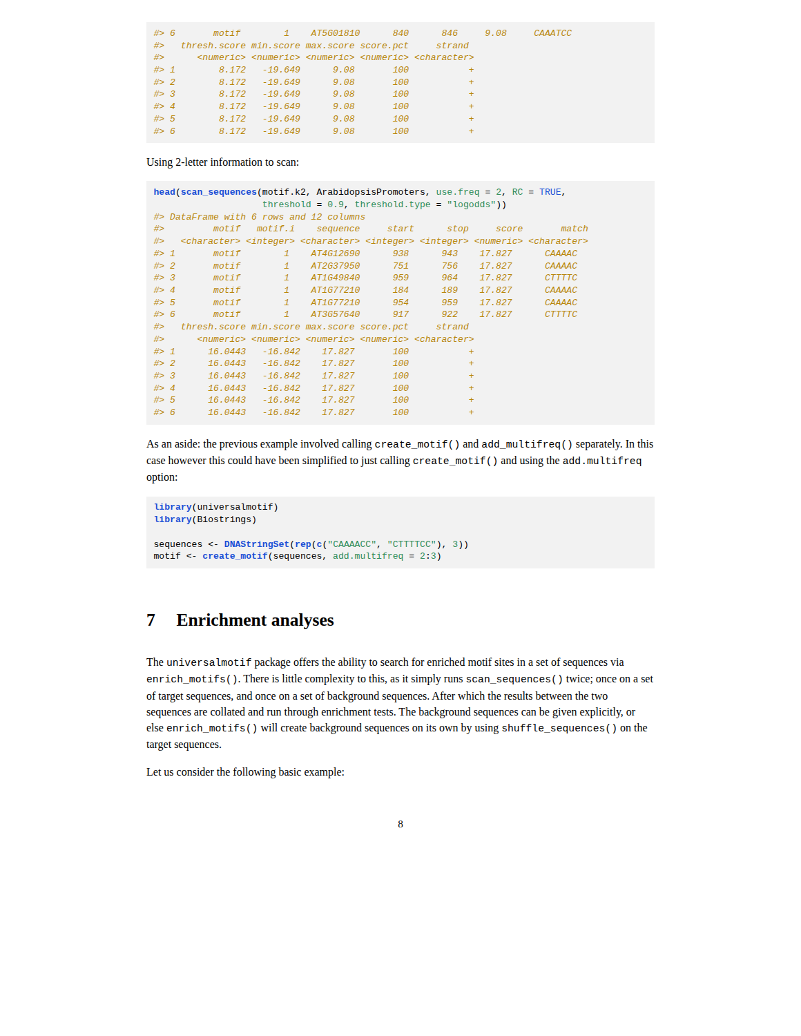#> 6       motif        1    AT5G01810      840      846     9.08     CAAATCC
#>   thresh.score min.score max.score score.pct     strand
#>      <numeric> <numeric> <numeric> <numeric> <character>
#> 1        8.172   -19.649      9.08       100           +
#> 2        8.172   -19.649      9.08       100           +
#> 3        8.172   -19.649      9.08       100           +
#> 4        8.172   -19.649      9.08       100           +
#> 5        8.172   -19.649      9.08       100           +
#> 6        8.172   -19.649      9.08       100           +
Using 2-letter information to scan:
head(scan_sequences(motif.k2, ArabidopsisPromoters, use.freq = 2, RC = TRUE,
                    threshold = 0.9, threshold.type = "logodds"))
#> DataFrame with 6 rows and 12 columns
#>         motif   motif.i    sequence     start      stop     score       match
#>   <character> <integer> <character> <integer> <integer> <numeric> <character>
#> 1       motif        1    AT4G12690      938      943    17.827      CAAAAC
#> 2       motif        1    AT2G37950      751      756    17.827      CAAAAC
#> 3       motif        1    AT1G49840      959      964    17.827      CTTTTC
#> 4       motif        1    AT1G77210      184      189    17.827      CAAAAC
#> 5       motif        1    AT1G77210      954      959    17.827      CAAAAC
#> 6       motif        1    AT3G57640      917      922    17.827      CTTTTC
#>   thresh.score min.score max.score score.pct     strand
#>      <numeric> <numeric> <numeric> <numeric> <character>
#> 1      16.0443   -16.842    17.827       100           +
#> 2      16.0443   -16.842    17.827       100           +
#> 3      16.0443   -16.842    17.827       100           +
#> 4      16.0443   -16.842    17.827       100           +
#> 5      16.0443   -16.842    17.827       100           +
#> 6      16.0443   -16.842    17.827       100           +
As an aside: the previous example involved calling create_motif() and add_multifreq() separately. In this case however this could have been simplified to just calling create_motif() and using the add.multifreq option:
library(universalmotif)
library(Biostrings)

sequences <- DNAStringSet(rep(c("CAAAACC", "CTTTTCC"), 3))
motif <- create_motif(sequences, add.multifreq = 2: 3)
7 Enrichment analyses
The universalmotif package offers the ability to search for enriched motif sites in a set of sequences via enrich_motifs(). There is little complexity to this, as it simply runs scan_sequences() twice; once on a set of target sequences, and once on a set of background sequences. After which the results between the two sequences are collated and run through enrichment tests. The background sequences can be given explicitly, or else enrich_motifs() will create background sequences on its own by using shuffle_sequences() on the target sequences.
Let us consider the following basic example:
8